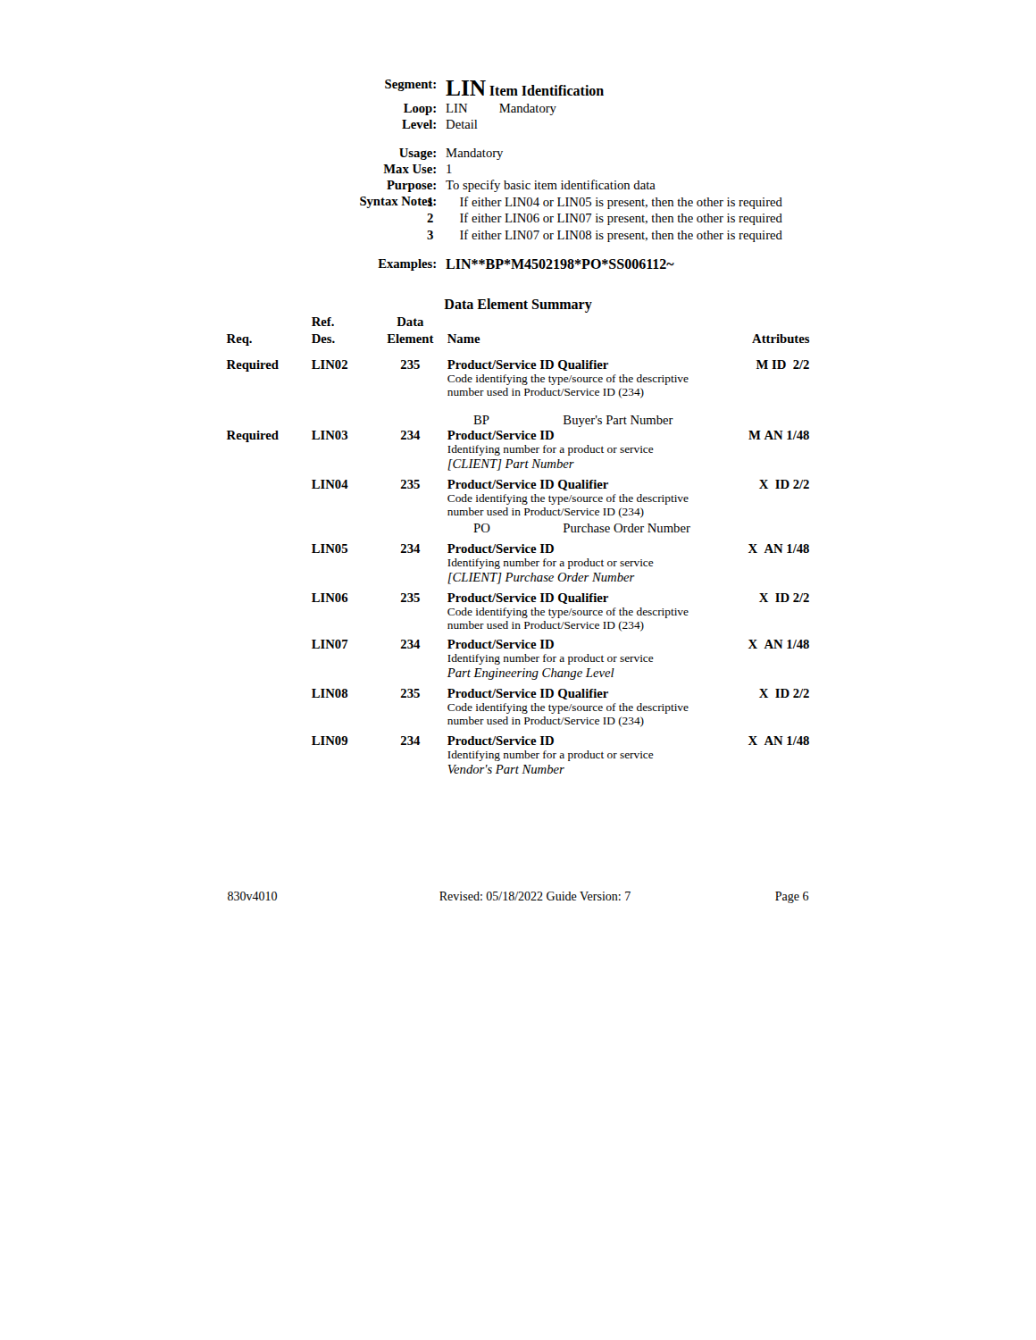| Segment: | LIN Item Identification |
| Loop: | LIN Mandatory |
| Level: | Detail |
| Usage: | Mandatory |
| Max Use: | 1 |
| Purpose: | To specify basic item identification data |
| Syntax Notes: | 1 If either LIN04 or LIN05 is present, then the other is required 2 If either LIN06 or LIN07 is present, then the other is required 3 If either LIN07 or LIN08 is present, then the other is required |
| Examples: | LIN**BP*M4502198*PO*SS006112~ |
Data Element Summary
| | Ref. | Data | | |
| --- | --- | --- | --- | --- |
| Req. | Des. | Element | Name | Attributes |
| Required | LIN02 | 235 | Product/Service ID Qualifier Code identifying the type/source of the descriptive number used in Product/Service ID (234) BP Buyer's Part Number | M ID 2/2 |
| Required | LIN03 | 234 | Product/Service ID Identifying number for a product or service [CLIENT] Part Number | M AN 1/48 |
| | LIN04 | 235 | Product/Service ID Qualifier Code identifying the type/source of the descriptive number used in Product/Service ID (234) PO Purchase Order Number | X ID 2/2 |
| | LIN05 | 234 | Product/Service ID Identifying number for a product or service [CLIENT] Purchase Order Number | X AN 1/48 |
| | LIN06 | 235 | Product/Service ID Qualifier Code identifying the type/source of the descriptive number used in Product/Service ID (234) | X ID 2/2 |
| | LIN07 | 234 | Product/Service ID Identifying number for a product or service Part Engineering Change Level | X AN 1/48 |
| | LIN08 | 235 | Product/Service ID Qualifier Code identifying the type/source of the descriptive number used in Product/Service ID (234) | X ID 2/2 |
| | LIN09 | 234 | Product/Service ID Identifying number for a product or service Vendor's Part Number | X AN 1/48 |
| 830v4010 | Revised: 05/18/2022 Guide Version: 7 | Page 6 |